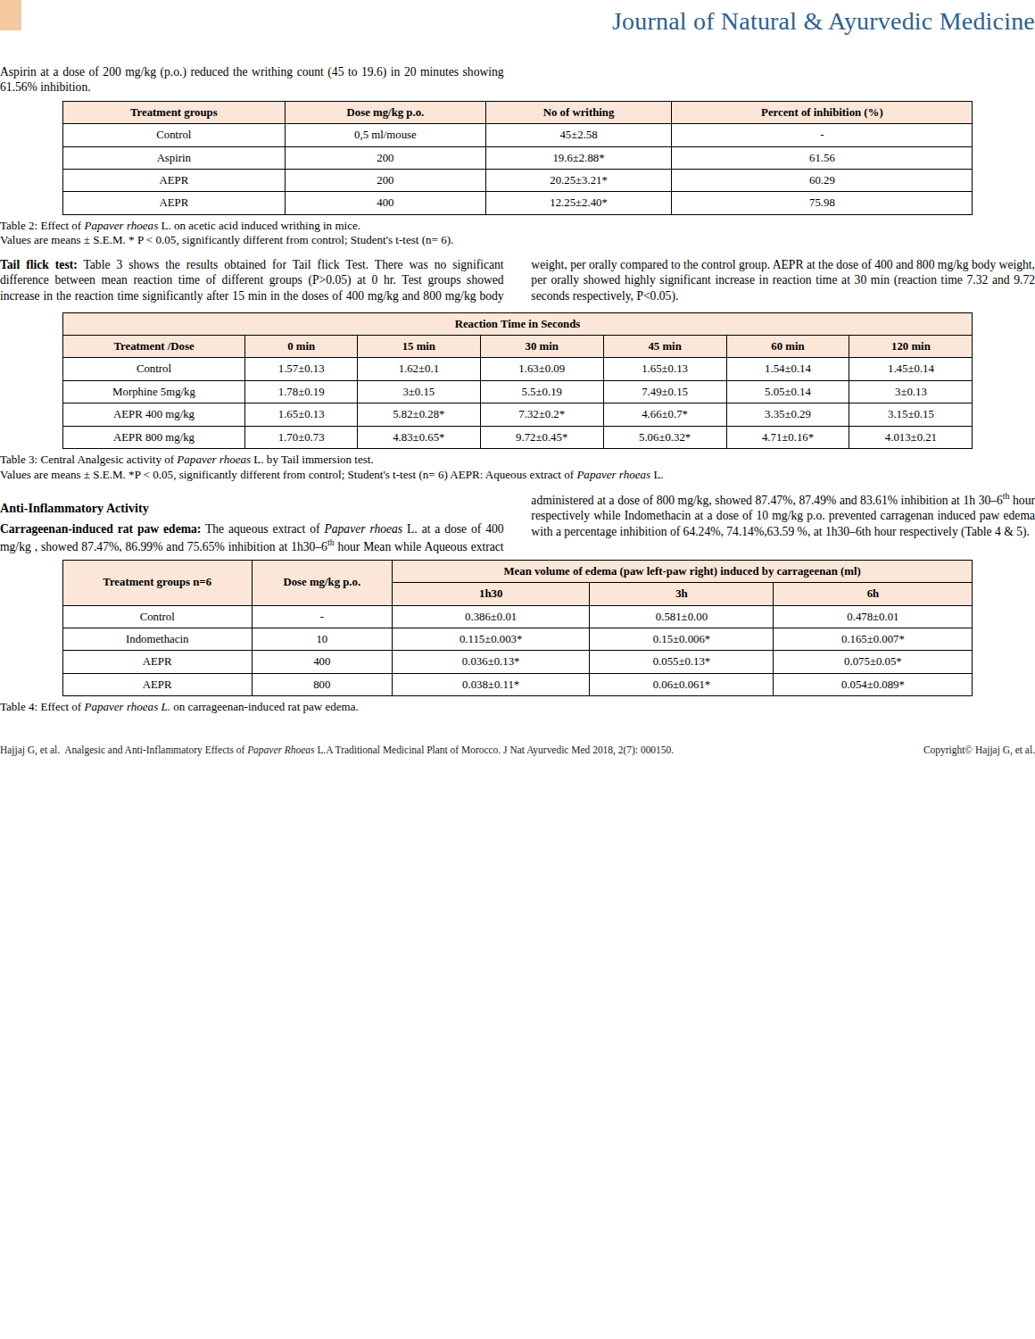4
Journal of Natural & Ayurvedic Medicine
Aspirin at a dose of 200 mg/kg (p.o.) reduced the writhing count (45 to 19.6) in 20 minutes showing 61.56% inhibition.
| Treatment groups | Dose mg/kg p.o. | No of writhing | Percent of inhibition (%) |
| --- | --- | --- | --- |
| Control | 0,5 ml/mouse | 45±2.58 | - |
| Aspirin | 200 | 19.6±2.88* | 61.56 |
| AEPR | 200 | 20.25±3.21* | 60.29 |
| AEPR | 400 | 12.25±2.40* | 75.98 |
Table 2: Effect of Papaver rhoeas L. on acetic acid induced writhing in mice.
Values are means ± S.E.M. * P < 0.05, significantly different from control; Student's t-test (n= 6).
Tail flick test: Table 3 shows the results obtained for Tail flick Test. There was no significant difference between mean reaction time of different groups (P>0.05) at 0 hr. Test groups showed increase in the reaction time significantly after 15 min in the doses of 400 mg/kg and 800 mg/kg body weight, per orally compared to the control group. AEPR at the dose of 400 and 800 mg/kg body weight, per orally showed highly significant increase in reaction time at 30 min (reaction time 7.32 and 9.72 seconds respectively, P<0.05).
| Reaction Time in Seconds |
| --- |
| Treatment /Dose | 0 min | 15 min | 30 min | 45 min | 60 min | 120 min |
| Control | 1.57±0.13 | 1.62±0.1 | 1.63±0.09 | 1.65±0.13 | 1.54±0.14 | 1.45±0.14 |
| Morphine 5mg/kg | 1.78±0.19 | 3±0.15 | 5.5±0.19 | 7.49±0.15 | 5.05±0.14 | 3±0.13 |
| AEPR 400 mg/kg | 1.65±0.13 | 5.82±0.28* | 7.32±0.2* | 4.66±0.7* | 3.35±0.29 | 3.15±0.15 |
| AEPR 800 mg/kg | 1.70±0.73 | 4.83±0.65* | 9.72±0.45* | 5.06±0.32* | 4.71±0.16* | 4.013±0.21 |
Table 3: Central Analgesic activity of Papaver rhoeas L. by Tail immersion test.
Values are means ± S.E.M. *P < 0.05, significantly different from control; Student's t-test (n= 6) AEPR: Aqueous extract of Papaver rhoeas L.
Anti-Inflammatory Activity
Carrageenan-induced rat paw edema: The aqueous extract of Papaver rhoeas L. at a dose of 400 mg/kg , showed 87.47%, 86.99% and 75.65% inhibition at 1h30–6th hour Mean while Aqueous extract administered at a dose of 800 mg/kg, showed 87.47%, 87.49% and 83.61% inhibition at 1h 30–6th hour respectively while Indomethacin at a dose of 10 mg/kg p.o. prevented carragenan induced paw edema with a percentage inhibition of 64.24%, 74.14%,63.59 %, at 1h30–6th hour respectively (Table 4 & 5).
| Treatment groups n=6 | Dose mg/kg p.o. | Mean volume of edema (paw left-paw right) induced by carrageenan (ml) |
| --- | --- | --- |
| 1h30 | 3h | 6h |
| Control | - | 0.386±0.01 | 0.581±0.00 | 0.478±0.01 |
| Indomethacin | 10 | 0.115±0.003* | 0.15±0.006* | 0.165±0.007* |
| AEPR | 400 | 0.036±0.13* | 0.055±0.13* | 0.075±0.05* |
| AEPR | 800 | 0.038±0.11* | 0.06±0.061* | 0.054±0.089* |
Table 4: Effect of Papaver rhoeas L. on carrageenan-induced rat paw edema.
Hajjaj G, et al. Analgesic and Anti-Inflammatory Effects of Papaver Rhoeas L.A Traditional Medicinal Plant of Morocco. J Nat Ayurvedic Med 2018, 2(7): 000150.
Copyright© Hajjaj G, et al.